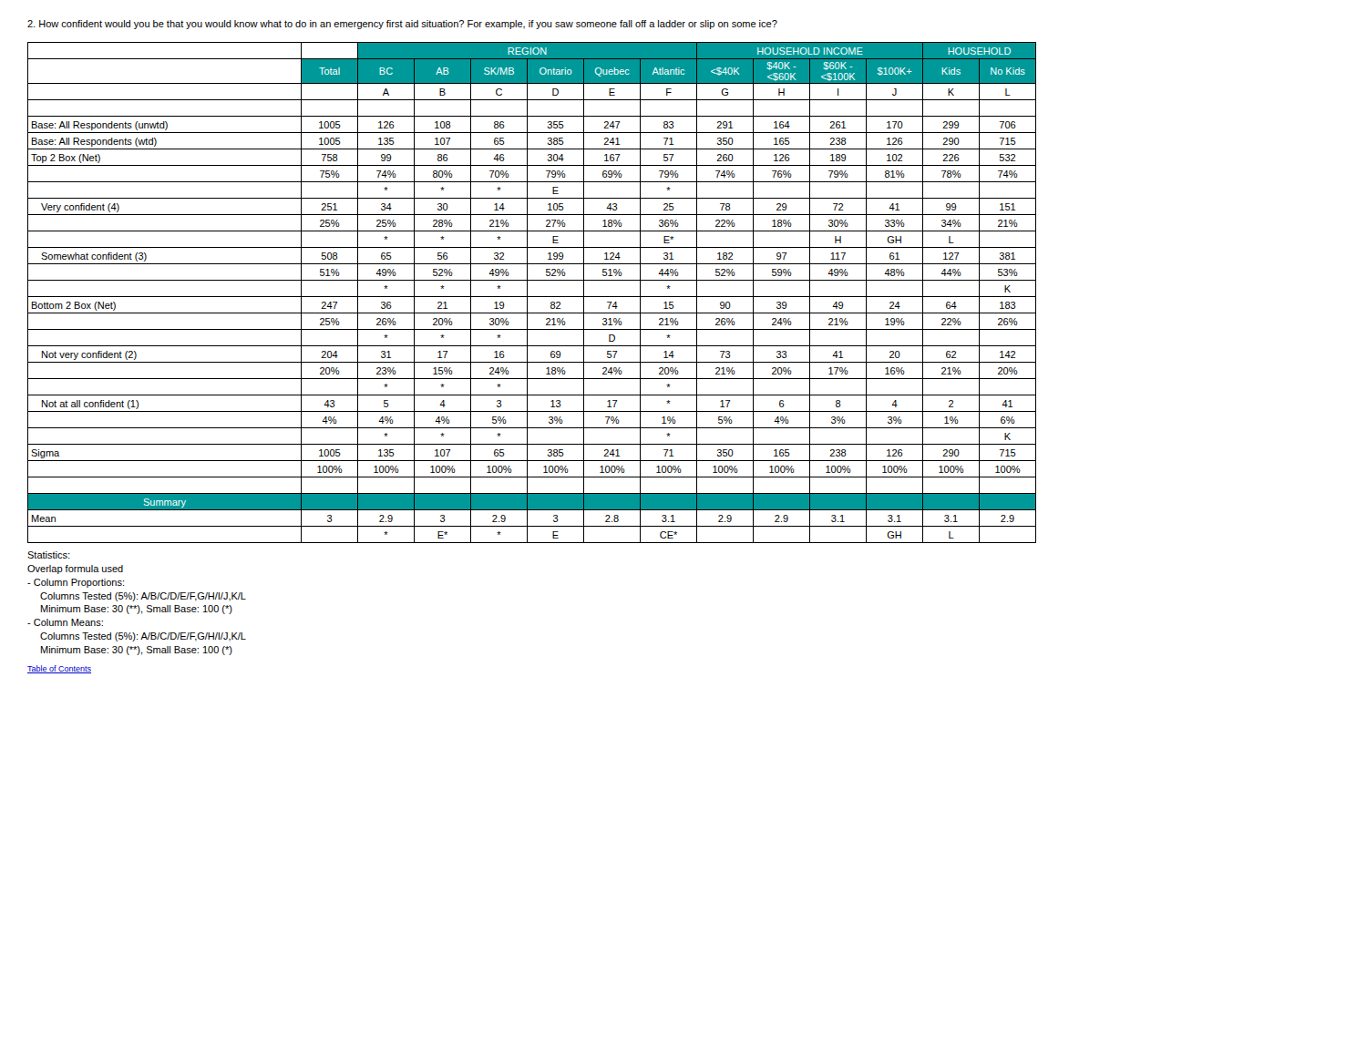2. How confident would you be that you would know what to do in an emergency first aid situation? For example, if you saw someone fall off a ladder or slip on some ice?
| | | REGION | HOUSEHOLD INCOME | HOUSEHOLD |
| | Total | BC | AB | SK/MB | Ontario | Quebec | Atlantic | <$40K | $40K - <$60K | $60K - <$100K | $100K+ | Kids | No Kids |
| | | A | B | C | D | E | F | G | H | I | J | K | L |
| Base: All Respondents (unwtd) | 1005 | 126 | 108 | 86 | 355 | 247 | 83 | 291 | 164 | 261 | 170 | 299 | 706 |
| Base: All Respondents (wtd) | 1005 | 135 | 107 | 65 | 385 | 241 | 71 | 350 | 165 | 238 | 126 | 290 | 715 |
| Top 2 Box (Net) | 758 | 99 | 86 | 46 | 304 | 167 | 57 | 260 | 126 | 189 | 102 | 226 | 532 |
| | 75% | 74% | 80% | 70% | 79% | 69% | 79% | 74% | 76% | 79% | 81% | 78% | 74% |
| | | * | * | * | E | | * | | | | | | |
| Very confident (4) | 251 | 34 | 30 | 14 | 105 | 43 | 25 | 78 | 29 | 72 | 41 | 99 | 151 |
| | 25% | 25% | 28% | 21% | 27% | 18% | 36% | 22% | 18% | 30% | 33% | 34% | 21% |
| | | * | * | * | E | | E* | | | H | GH | L | |
| Somewhat confident (3) | 508 | 65 | 56 | 32 | 199 | 124 | 31 | 182 | 97 | 117 | 61 | 127 | 381 |
| | 51% | 49% | 52% | 49% | 52% | 51% | 44% | 52% | 59% | 49% | 48% | 44% | 53% |
| | | * | * | * | | | * | | | | | | K |
| Bottom 2 Box (Net) | 247 | 36 | 21 | 19 | 82 | 74 | 15 | 90 | 39 | 49 | 24 | 64 | 183 |
| | 25% | 26% | 20% | 30% | 21% | 31% | 21% | 26% | 24% | 21% | 19% | 22% | 26% |
| | | * | * | * | | D | * | | | | | | |
| Not very confident (2) | 204 | 31 | 17 | 16 | 69 | 57 | 14 | 73 | 33 | 41 | 20 | 62 | 142 |
| | 20% | 23% | 15% | 24% | 18% | 24% | 20% | 21% | 20% | 17% | 16% | 21% | 20% |
| | | * | * | * | | | * | | | | | | |
| Not at all confident (1) | 43 | 5 | 4 | 3 | 13 | 17 | * | 17 | 6 | 8 | 4 | 2 | 41 |
| | 4% | 4% | 4% | 5% | 3% | 7% | 1% | 5% | 4% | 3% | 3% | 1% | 6% |
| | | * | * | * | | | * | | | | | | K |
| Sigma | 1005 | 135 | 107 | 65 | 385 | 241 | 71 | 350 | 165 | 238 | 126 | 290 | 715 |
| | 100% | 100% | 100% | 100% | 100% | 100% | 100% | 100% | 100% | 100% | 100% | 100% | 100% |
| Summary | | | | | | | | | | | | | |
| Mean | 3 | 2.9 | 3 | 2.9 | 3 | 2.8 | 3.1 | 2.9 | 2.9 | 3.1 | 3.1 | 3.1 | 2.9 |
| | | * | E* | * | E | | CE* | | | | GH | L | |
Statistics:
Overlap formula used
- Column Proportions:
Columns Tested (5%): A/B/C/D/E/F,G/H/I/J,K/L
Minimum Base: 30 (**), Small Base: 100 (*)
- Column Means:
Columns Tested (5%): A/B/C/D/E/F,G/H/I/J,K/L
Minimum Base: 30 (**), Small Base: 100 (*)
Table of Contents